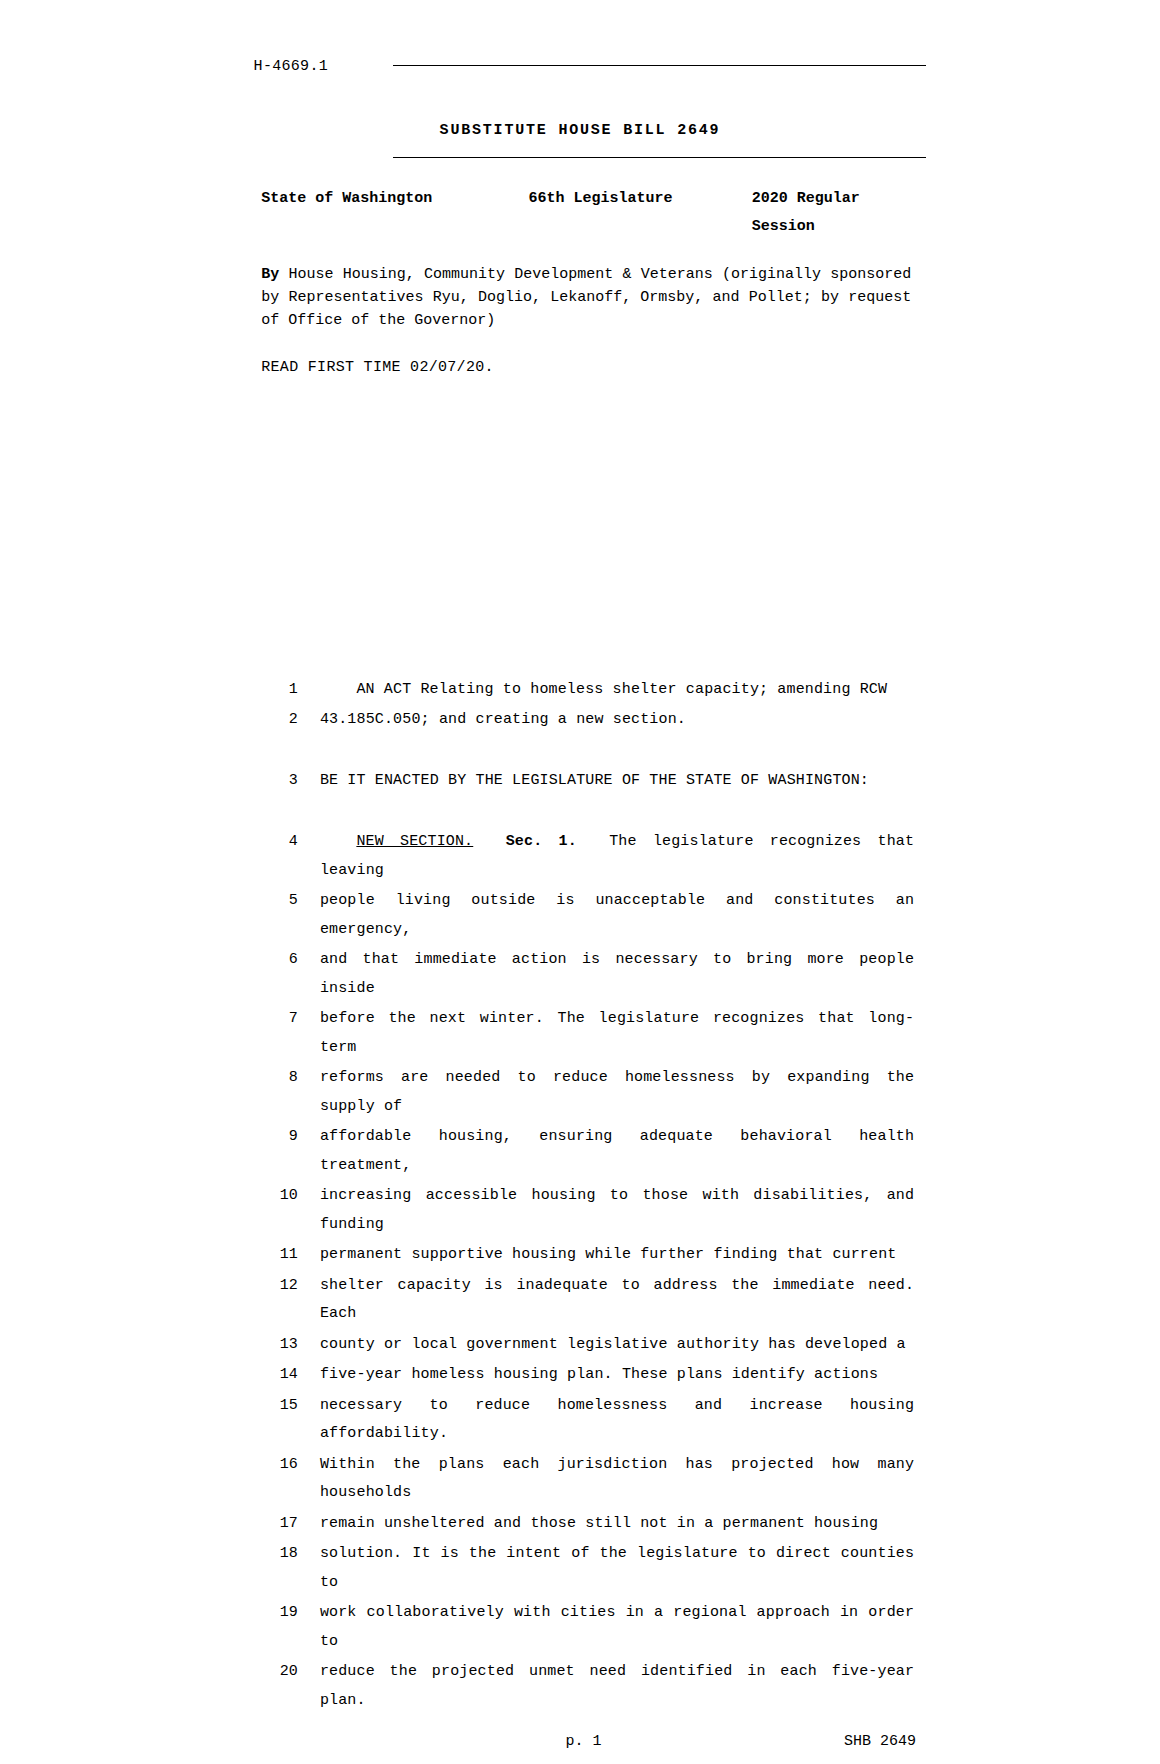H-4669.1
SUBSTITUTE HOUSE BILL 2649
State of Washington 66th Legislature 2020 Regular Session
By House Housing, Community Development & Veterans (originally sponsored by Representatives Ryu, Doglio, Lekanoff, Ormsby, and Pollet; by request of Office of the Governor)
READ FIRST TIME 02/07/20.
| 1 | AN ACT Relating to homeless shelter capacity; amending RCW |
| 2 | 43.185C.050; and creating a new section. |
| 3 | BE IT ENACTED BY THE LEGISLATURE OF THE STATE OF WASHINGTON: |
| 4 | NEW SECTION. Sec. 1. The legislature recognizes that leaving |
| 5 | people living outside is unacceptable and constitutes an emergency, |
| 6 | and that immediate action is necessary to bring more people inside |
| 7 | before the next winter. The legislature recognizes that long-term |
| 8 | reforms are needed to reduce homelessness by expanding the supply of |
| 9 | affordable housing, ensuring adequate behavioral health treatment, |
| 10 | increasing accessible housing to those with disabilities, and funding |
| 11 | permanent supportive housing while further finding that current |
| 12 | shelter capacity is inadequate to address the immediate need. Each |
| 13 | county or local government legislative authority has developed a |
| 14 | five-year homeless housing plan. These plans identify actions |
| 15 | necessary to reduce homelessness and increase housing affordability. |
| 16 | Within the plans each jurisdiction has projected how many households |
| 17 | remain unsheltered and those still not in a permanent housing |
| 18 | solution. It is the intent of the legislature to direct counties to |
| 19 | work collaboratively with cities in a regional approach in order to |
| 20 | reduce the projected unmet need identified in each five-year plan. |
p. 1 SHB 2649